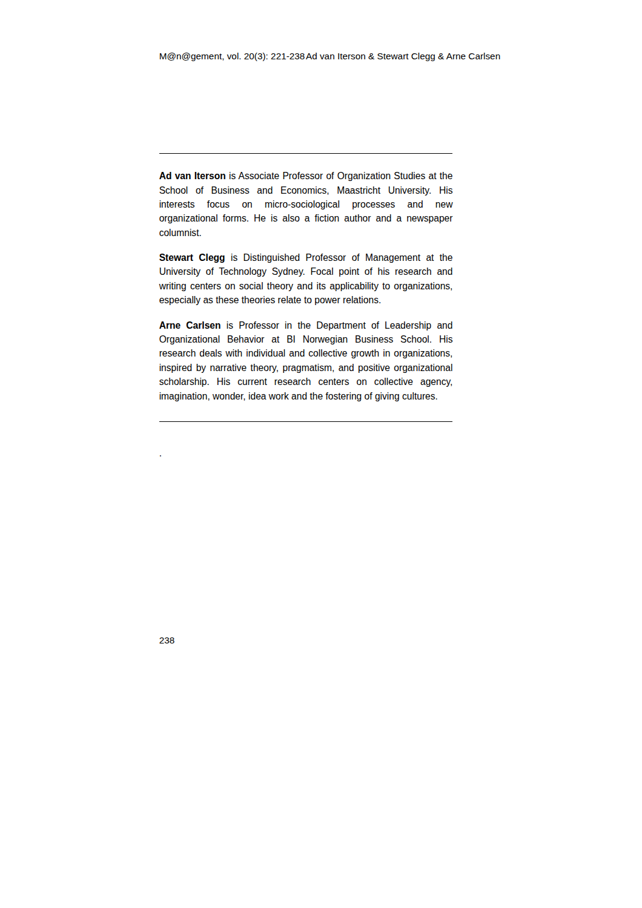M@n@gement, vol. 20(3): 221-238 Ad van Iterson & Stewart Clegg & Arne Carlsen
Ad van Iterson is Associate Professor of Organization Studies at the School of Business and Economics, Maastricht University. His interests focus on micro-sociological processes and new organizational forms. He is also a fiction author and a newspaper columnist.
Stewart Clegg is Distinguished Professor of Management at the University of Technology Sydney. Focal point of his research and writing centers on social theory and its applicability to organizations, especially as these theories relate to power relations.
Arne Carlsen is Professor in the Department of Leadership and Organizational Behavior at BI Norwegian Business School. His research deals with individual and collective growth in organizations, inspired by narrative theory, pragmatism, and positive organizational scholarship. His current research centers on collective agency, imagination, wonder, idea work and the fostering of giving cultures.
.
238